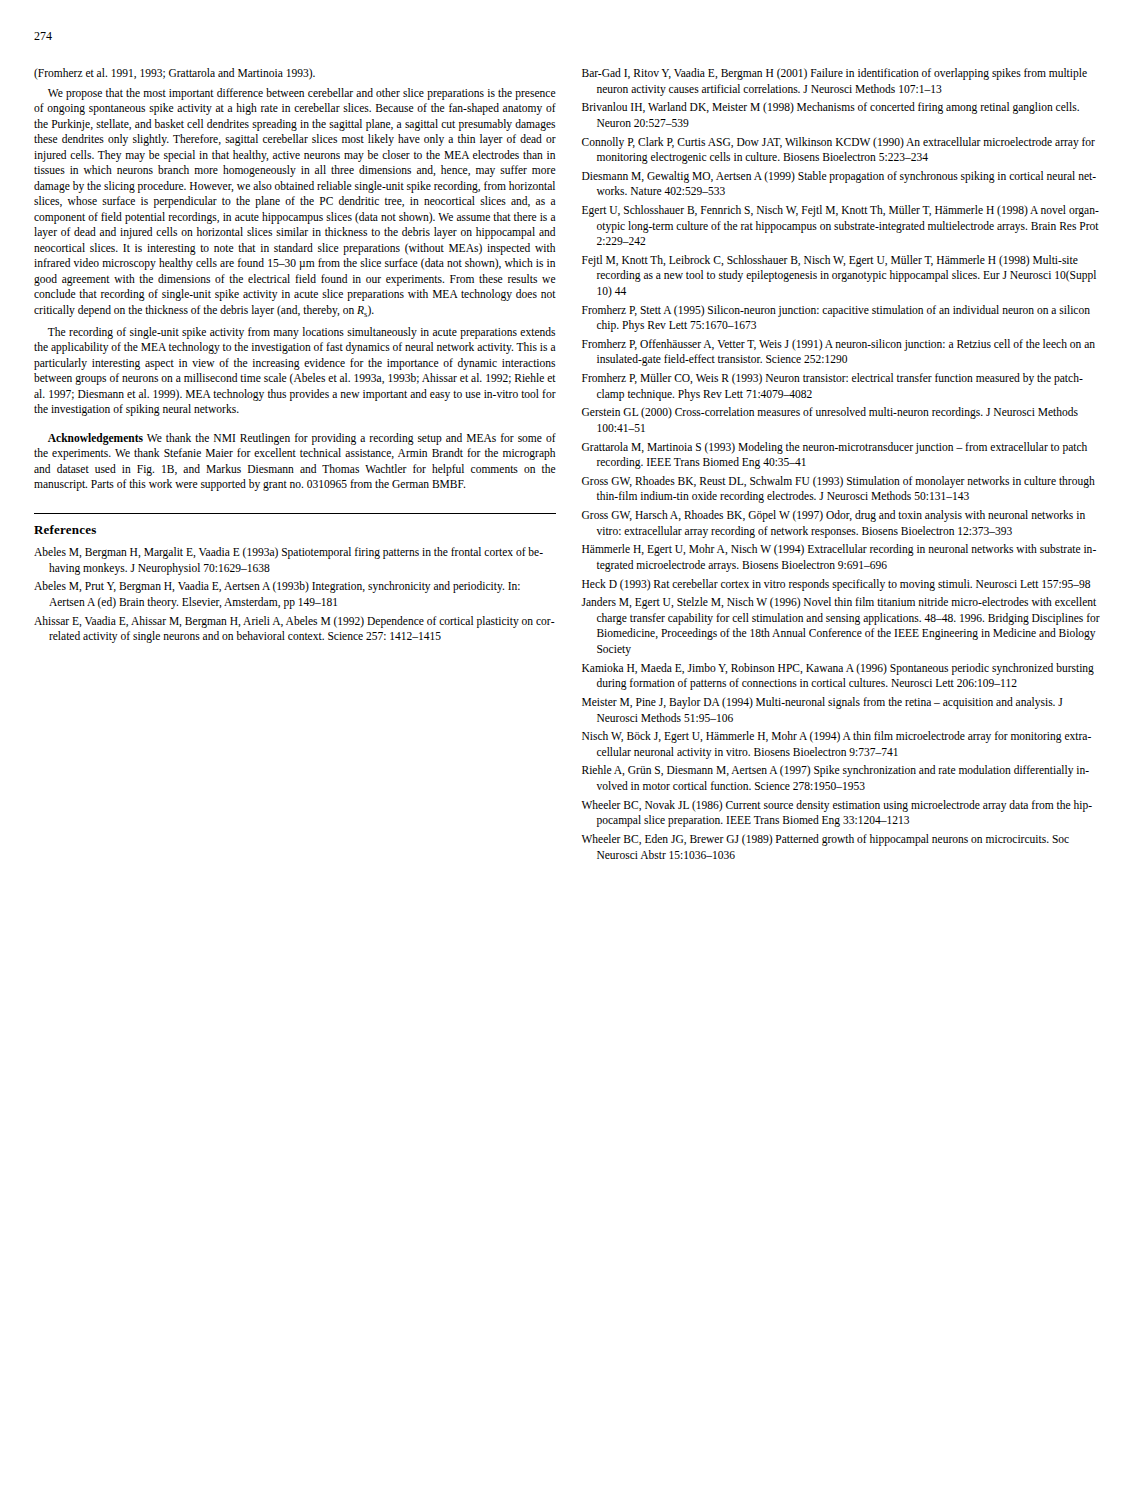274
(Fromherz et al. 1991, 1993; Grattarola and Martinoia 1993).
We propose that the most important difference between cerebellar and other slice preparations is the presence of ongoing spontaneous spike activity at a high rate in cerebellar slices. Because of the fan-shaped anatomy of the Purkinje, stellate, and basket cell dendrites spreading in the sagittal plane, a sagittal cut presumably damages these dendrites only slightly. Therefore, sagittal cerebellar slices most likely have only a thin layer of dead or injured cells. They may be special in that healthy, active neurons may be closer to the MEA electrodes than in tissues in which neurons branch more homogeneously in all three dimensions and, hence, may suffer more damage by the slicing procedure. However, we also obtained reliable single-unit spike recording, from horizontal slices, whose surface is perpendicular to the plane of the PC dendritic tree, in neocortical slices and, as a component of field potential recordings, in acute hippocampus slices (data not shown). We assume that there is a layer of dead and injured cells on horizontal slices similar in thickness to the debris layer on hippocampal and neocortical slices. It is interesting to note that in standard slice preparations (without MEAs) inspected with infrared video microscopy healthy cells are found 15–30 µm from the slice surface (data not shown), which is in good agreement with the dimensions of the electrical field found in our experiments. From these results we conclude that recording of single-unit spike activity in acute slice preparations with MEA technology does not critically depend on the thickness of the debris layer (and, thereby, on Rs).
The recording of single-unit spike activity from many locations simultaneously in acute preparations extends the applicability of the MEA technology to the investigation of fast dynamics of neural network activity. This is a particularly interesting aspect in view of the increasing evidence for the importance of dynamic interactions between groups of neurons on a millisecond time scale (Abeles et al. 1993a, 1993b; Ahissar et al. 1992; Riehle et al. 1997; Diesmann et al. 1999). MEA technology thus provides a new important and easy to use in-vitro tool for the investigation of spiking neural networks.
Acknowledgements We thank the NMI Reutlingen for providing a recording setup and MEAs for some of the experiments. We thank Stefanie Maier for excellent technical assistance, Armin Brandt for the micrograph and dataset used in Fig. 1B, and Markus Diesmann and Thomas Wachtler for helpful comments on the manuscript. Parts of this work were supported by grant no. 0310965 from the German BMBF.
References
Abeles M, Bergman H, Margalit E, Vaadia E (1993a) Spatiotemporal firing patterns in the frontal cortex of behaving monkeys. J Neurophysiol 70:1629–1638
Abeles M, Prut Y, Bergman H, Vaadia E, Aertsen A (1993b) Integration, synchronicity and periodicity. In: Aertsen A (ed) Brain theory. Elsevier, Amsterdam, pp 149–181
Ahissar E, Vaadia E, Ahissar M, Bergman H, Arieli A, Abeles M (1992) Dependence of cortical plasticity on correlated activity of single neurons and on behavioral context. Science 257: 1412–1415
Bar-Gad I, Ritov Y, Vaadia E, Bergman H (2001) Failure in identification of overlapping spikes from multiple neuron activity causes artificial correlations. J Neurosci Methods 107:1–13
Brivanlou IH, Warland DK, Meister M (1998) Mechanisms of concerted firing among retinal ganglion cells. Neuron 20:527–539
Connolly P, Clark P, Curtis ASG, Dow JAT, Wilkinson KCDW (1990) An extracellular microelectrode array for monitoring electrogenic cells in culture. Biosens Bioelectron 5:223–234
Diesmann M, Gewaltig MO, Aertsen A (1999) Stable propagation of synchronous spiking in cortical neural networks. Nature 402:529–533
Egert U, Schlosshauer B, Fennrich S, Nisch W, Fejtl M, Knott Th, Müller T, Hämmerle H (1998) A novel organotypic long-term culture of the rat hippocampus on substrate-integrated multielectrode arrays. Brain Res Prot 2:229–242
Fejtl M, Knott Th, Leibrock C, Schlosshauer B, Nisch W, Egert U, Müller T, Hämmerle H (1998) Multi-site recording as a new tool to study epileptogenesis in organotypic hippocampal slices. Eur J Neurosci 10(Suppl 10) 44
Fromherz P, Stett A (1995) Silicon-neuron junction: capacitive stimulation of an individual neuron on a silicon chip. Phys Rev Lett 75:1670–1673
Fromherz P, Offenhäusser A, Vetter T, Weis J (1991) A neuron-silicon junction: a Retzius cell of the leech on an insulated-gate field-effect transistor. Science 252:1290
Fromherz P, Müller CO, Weis R (1993) Neuron transistor: electrical transfer function measured by the patch-clamp technique. Phys Rev Lett 71:4079–4082
Gerstein GL (2000) Cross-correlation measures of unresolved multi-neuron recordings. J Neurosci Methods 100:41–51
Grattarola M, Martinoia S (1993) Modeling the neuron-microtransducer junction – from extracellular to patch recording. IEEE Trans Biomed Eng 40:35–41
Gross GW, Rhoades BK, Reust DL, Schwalm FU (1993) Stimulation of monolayer networks in culture through thin-film indium-tin oxide recording electrodes. J Neurosci Methods 50:131–143
Gross GW, Harsch A, Rhoades BK, Göpel W (1997) Odor, drug and toxin analysis with neuronal networks in vitro: extracellular array recording of network responses. Biosens Bioelectron 12:373–393
Hämmerle H, Egert U, Mohr A, Nisch W (1994) Extracellular recording in neuronal networks with substrate integrated microelectrode arrays. Biosens Bioelectron 9:691–696
Heck D (1993) Rat cerebellar cortex in vitro responds specifically to moving stimuli. Neurosci Lett 157:95–98
Janders M, Egert U, Stelzle M, Nisch W (1996) Novel thin film titanium nitride micro-electrodes with excellent charge transfer capability for cell stimulation and sensing applications. 48–48. 1996. Bridging Disciplines for Biomedicine, Proceedings of the 18th Annual Conference of the IEEE Engineering in Medicine and Biology Society
Kamioka H, Maeda E, Jimbo Y, Robinson HPC, Kawana A (1996) Spontaneous periodic synchronized bursting during formation of patterns of connections in cortical cultures. Neurosci Lett 206:109–112
Meister M, Pine J, Baylor DA (1994) Multi-neuronal signals from the retina – acquisition and analysis. J Neurosci Methods 51:95–106
Nisch W, Böck J, Egert U, Hämmerle H, Mohr A (1994) A thin film microelectrode array for monitoring extracellular neuronal activity in vitro. Biosens Bioelectron 9:737–741
Riehle A, Grün S, Diesmann M, Aertsen A (1997) Spike synchronization and rate modulation differentially involved in motor cortical function. Science 278:1950–1953
Wheeler BC, Novak JL (1986) Current source density estimation using microelectrode array data from the hippocampal slice preparation. IEEE Trans Biomed Eng 33:1204–1213
Wheeler BC, Eden JG, Brewer GJ (1989) Patterned growth of hippocampal neurons on microcircuits. Soc Neurosci Abstr 15:1036–1036